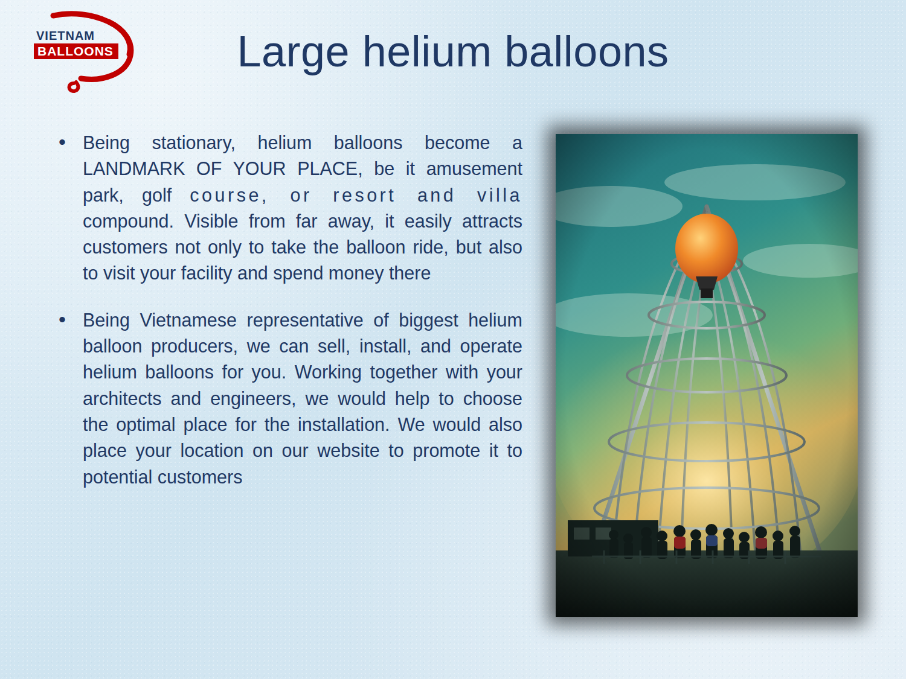VIETNAM BALLOONS
Large helium balloons
Being stationary, helium balloons become a LANDMARK OF YOUR PLACE, be it amusement park, golf course, or resort and villa compound. Visible from far away, it easily attracts customers not only to take the balloon ride, but also to visit your facility and spend money there
Being Vietnamese representative of biggest helium balloon producers, we can sell, install, and operate helium balloons for you. Working together with your architects and engineers, we would help to choose the optimal place for the installation. We would also place your location on our website to promote it to potential customers